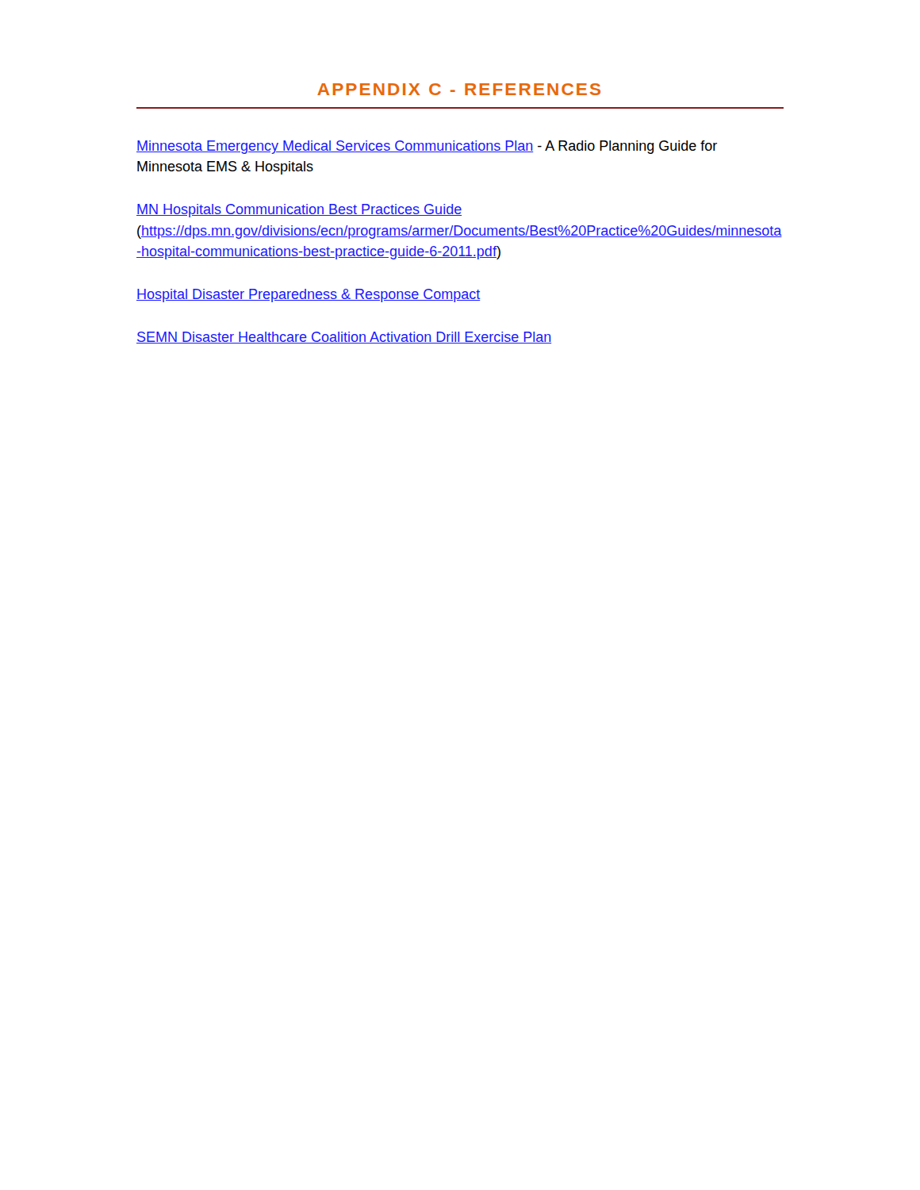APPENDIX C - REFERENCES
Minnesota Emergency Medical Services Communications Plan - A Radio Planning Guide for Minnesota EMS & Hospitals
MN Hospitals Communication Best Practices Guide
(https://dps.mn.gov/divisions/ecn/programs/armer/Documents/Best%20Practice%20Guides/minnesota-hospital-communications-best-practice-guide-6-2011.pdf)
Hospital Disaster Preparedness & Response Compact
SEMN Disaster Healthcare Coalition Activation Drill Exercise Plan